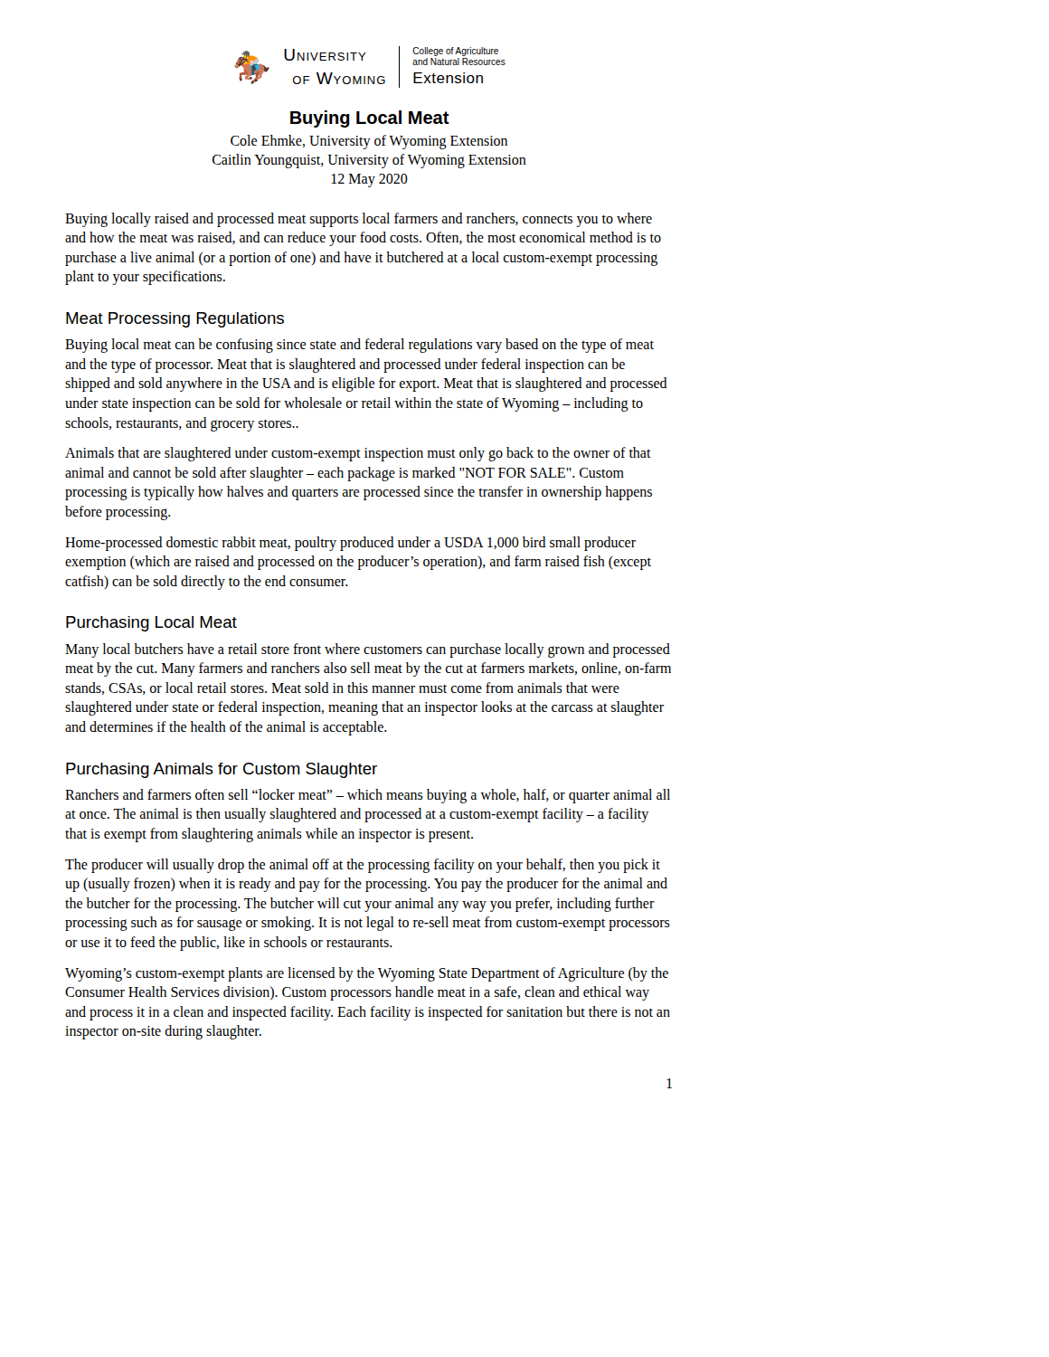🏇
University
of Wyoming
College of Agriculture
and Natural Resources
Extension
Buying Local Meat
Cole Ehmke, University of Wyoming Extension
Caitlin Youngquist, University of Wyoming Extension
12 May 2020
Buying locally raised and processed meat supports local farmers and ranchers, connects you to where and how the meat was raised, and can reduce your food costs. Often, the most economical method is to purchase a live animal (or a portion of one) and have it butchered at a local custom-exempt processing plant to your specifications.
Meat Processing Regulations
Buying local meat can be confusing since state and federal regulations vary based on the type of meat and the type of processor. Meat that is slaughtered and processed under federal inspection can be shipped and sold anywhere in the USA and is eligible for export. Meat that is slaughtered and processed under state inspection can be sold for wholesale or retail within the state of Wyoming – including to schools, restaurants, and grocery stores..
Animals that are slaughtered under custom-exempt inspection must only go back to the owner of that animal and cannot be sold after slaughter – each package is marked "NOT FOR SALE". Custom processing is typically how halves and quarters are processed since the transfer in ownership happens before processing.
Home-processed domestic rabbit meat, poultry produced under a USDA 1,000 bird small producer exemption (which are raised and processed on the producer’s operation), and farm raised fish (except catfish) can be sold directly to the end consumer.
Purchasing Local Meat
Many local butchers have a retail store front where customers can purchase locally grown and processed meat by the cut. Many farmers and ranchers also sell meat by the cut at farmers markets, online, on-farm stands, CSAs, or local retail stores. Meat sold in this manner must come from animals that were slaughtered under state or federal inspection, meaning that an inspector looks at the carcass at slaughter and determines if the health of the animal is acceptable.
Purchasing Animals for Custom Slaughter
Ranchers and farmers often sell “locker meat” – which means buying a whole, half, or quarter animal all at once. The animal is then usually slaughtered and processed at a custom-exempt facility – a facility that is exempt from slaughtering animals while an inspector is present.
The producer will usually drop the animal off at the processing facility on your behalf, then you pick it up (usually frozen) when it is ready and pay for the processing. You pay the producer for the animal and the butcher for the processing. The butcher will cut your animal any way you prefer, including further processing such as for sausage or smoking. It is not legal to re-sell meat from custom-exempt processors or use it to feed the public, like in schools or restaurants.
Wyoming’s custom-exempt plants are licensed by the Wyoming State Department of Agriculture (by the Consumer Health Services division). Custom processors handle meat in a safe, clean and ethical way and process it in a clean and inspected facility. Each facility is inspected for sanitation but there is not an inspector on-site during slaughter.
1